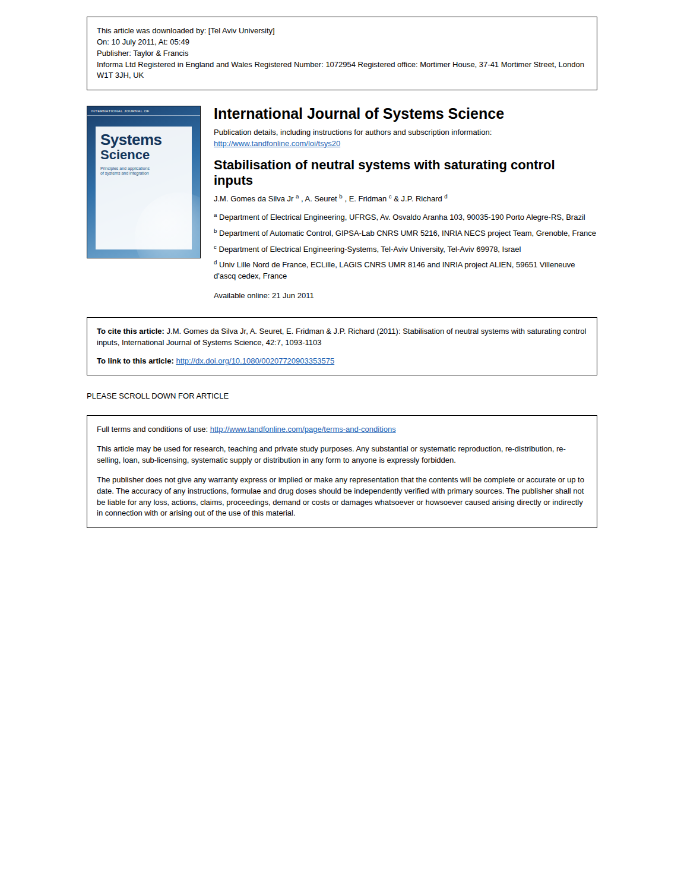This article was downloaded by: [Tel Aviv University]
On: 10 July 2011, At: 05:49
Publisher: Taylor & Francis
Informa Ltd Registered in England and Wales Registered Number: 1072954 Registered office: Mortimer House, 37-41 Mortimer Street, London W1T 3JH, UK
International Journal of
Systems
Science
Principles and applications
of systems and integration
International Journal of Systems Science
Publication details, including instructions for authors and subscription information:
http://www.tandfonline.com/loi/tsys20
Stabilisation of neutral systems with saturating control inputs
J.M. Gomes da Silva Jr a , A. Seuret b , E. Fridman c & J.P. Richard d
a Department of Electrical Engineering, UFRGS, Av. Osvaldo Aranha 103, 90035-190 Porto Alegre-RS, Brazil
b Department of Automatic Control, GIPSA-Lab CNRS UMR 5216, INRIA NECS project Team, Grenoble, France
c Department of Electrical Engineering-Systems, Tel-Aviv University, Tel-Aviv 69978, Israel
d Univ Lille Nord de France, ECLille, LAGIS CNRS UMR 8146 and INRIA project ALIEN, 59651 Villeneuve d'ascq cedex, France
Available online: 21 Jun 2011
To cite this article: J.M. Gomes da Silva Jr, A. Seuret, E. Fridman & J.P. Richard (2011): Stabilisation of neutral systems with saturating control inputs, International Journal of Systems Science, 42:7, 1093-1103
To link to this article: http://dx.doi.org/10.1080/00207720903353575
PLEASE SCROLL DOWN FOR ARTICLE
Full terms and conditions of use: http://www.tandfonline.com/page/terms-and-conditions
This article may be used for research, teaching and private study purposes. Any substantial or systematic reproduction, re-distribution, re-selling, loan, sub-licensing, systematic supply or distribution in any form to anyone is expressly forbidden.
The publisher does not give any warranty express or implied or make any representation that the contents will be complete or accurate or up to date. The accuracy of any instructions, formulae and drug doses should be independently verified with primary sources. The publisher shall not be liable for any loss, actions, claims, proceedings, demand or costs or damages whatsoever or howsoever caused arising directly or indirectly in connection with or arising out of the use of this material.